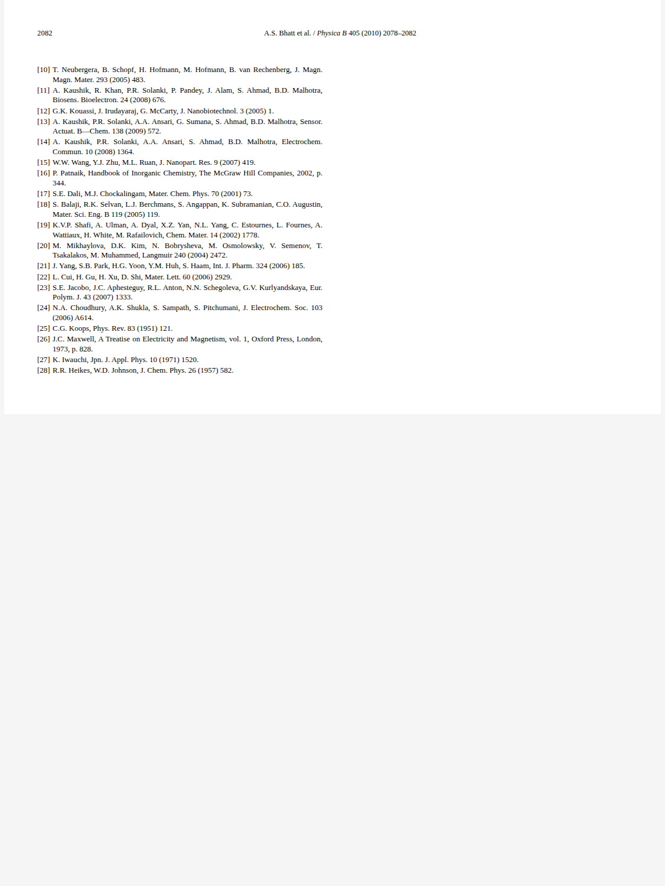2082 A.S. Bhatt et al. / Physica B 405 (2010) 2078–2082
[10] T. Neubergera, B. Schopf, H. Hofmann, M. Hofmann, B. van Rechenberg, J. Magn. Magn. Mater. 293 (2005) 483.
[11] A. Kaushik, R. Khan, P.R. Solanki, P. Pandey, J. Alam, S. Ahmad, B.D. Malhotra, Biosens. Bioelectron. 24 (2008) 676.
[12] G.K. Kouassi, J. Irudayaraj, G. McCarty, J. Nanobiotechnol. 3 (2005) 1.
[13] A. Kaushik, P.R. Solanki, A.A. Ansari, G. Sumana, S. Ahmad, B.D. Malhotra, Sensor. Actuat. B—Chem. 138 (2009) 572.
[14] A. Kaushik, P.R. Solanki, A.A. Ansari, S. Ahmad, B.D. Malhotra, Electrochem. Commun. 10 (2008) 1364.
[15] W.W. Wang, Y.J. Zhu, M.L. Ruan, J. Nanopart. Res. 9 (2007) 419.
[16] P. Patnaik, Handbook of Inorganic Chemistry, The McGraw Hill Companies, 2002, p. 344.
[17] S.E. Dali, M.J. Chockalingam, Mater. Chem. Phys. 70 (2001) 73.
[18] S. Balaji, R.K. Selvan, L.J. Berchmans, S. Angappan, K. Subramanian, C.O. Augustin, Mater. Sci. Eng. B 119 (2005) 119.
[19] K.V.P. Shafi, A. Ulman, A. Dyal, X.Z. Yan, N.L. Yang, C. Estournes, L. Fournes, A. Wattiaux, H. White, M. Rafailovich, Chem. Mater. 14 (2002) 1778.
[20] M. Mikhaylova, D.K. Kim, N. Bobrysheva, M. Osmolowsky, V. Semenov, T. Tsakalakos, M. Muhammed, Langmuir 240 (2004) 2472.
[21] J. Yang, S.B. Park, H.G. Yoon, Y.M. Huh, S. Haam, Int. J. Pharm. 324 (2006) 185.
[22] L. Cui, H. Gu, H. Xu, D. Shi, Mater. Lett. 60 (2006) 2929.
[23] S.E. Jacobo, J.C. Aphesteguy, R.L. Anton, N.N. Schegoleva, G.V. Kurlyandskaya, Eur. Polym. J. 43 (2007) 1333.
[24] N.A. Choudhury, A.K. Shukla, S. Sampath, S. Pitchumani, J. Electrochem. Soc. 103 (2006) A614.
[25] C.G. Koops, Phys. Rev. 83 (1951) 121.
[26] J.C. Maxwell, A Treatise on Electricity and Magnetism, vol. 1, Oxford Press, London, 1973, p. 828.
[27] K. Iwauchi, Jpn. J. Appl. Phys. 10 (1971) 1520.
[28] R.R. Heikes, W.D. Johnson, J. Chem. Phys. 26 (1957) 582.